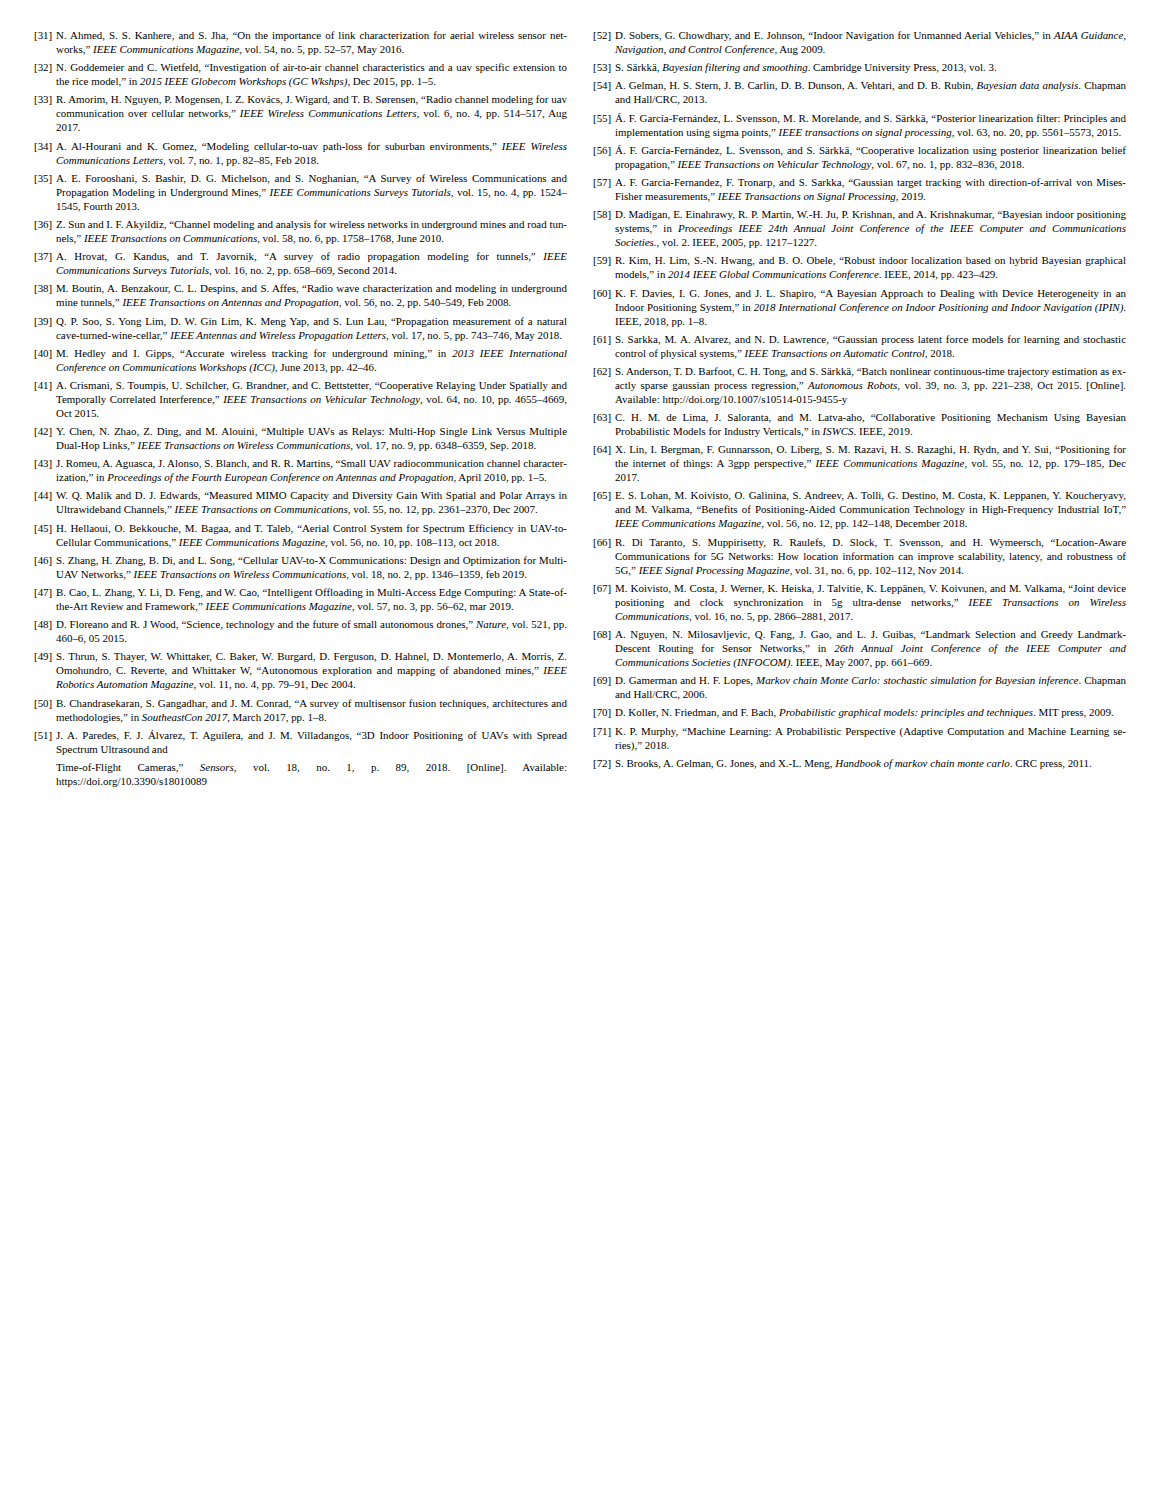[31]
N. Ahmed, S. S. Kanhere, and S. Jha, “On the importance of link characterization for aerial wireless sensor networks,” IEEE Communications Magazine, vol. 54, no. 5, pp. 52–57, May 2016.
[32]
N. Goddemeier and C. Wietfeld, “Investigation of air-to-air channel characteristics and a uav specific extension to the rice model,” in 2015 IEEE Globecom Workshops (GC Wkshps), Dec 2015, pp. 1–5.
[33]
R. Amorim, H. Nguyen, P. Mogensen, I. Z. Kovács, J. Wigard, and T. B. Sørensen, “Radio channel modeling for uav communication over cellular networks,” IEEE Wireless Communications Letters, vol. 6, no. 4, pp. 514–517, Aug 2017.
[34]
A. Al-Hourani and K. Gomez, “Modeling cellular-to-uav path-loss for suburban environments,” IEEE Wireless Communications Letters, vol. 7, no. 1, pp. 82–85, Feb 2018.
[35]
A. E. Forooshani, S. Bashir, D. G. Michelson, and S. Noghanian, “A Survey of Wireless Communications and Propagation Modeling in Underground Mines,” IEEE Communications Surveys Tutorials, vol. 15, no. 4, pp. 1524–1545, Fourth 2013.
[36]
Z. Sun and I. F. Akyildiz, “Channel modeling and analysis for wireless networks in underground mines and road tunnels,” IEEE Transactions on Communications, vol. 58, no. 6, pp. 1758–1768, June 2010.
[37]
A. Hrovat, G. Kandus, and T. Javornik, “A survey of radio propagation modeling for tunnels,” IEEE Communications Surveys Tutorials, vol. 16, no. 2, pp. 658–669, Second 2014.
[38]
M. Boutin, A. Benzakour, C. L. Despins, and S. Affes, “Radio wave characterization and modeling in underground mine tunnels,” IEEE Transactions on Antennas and Propagation, vol. 56, no. 2, pp. 540–549, Feb 2008.
[39]
Q. P. Soo, S. Yong Lim, D. W. Gin Lim, K. Meng Yap, and S. Lun Lau, “Propagation measurement of a natural cave-turned-wine-cellar,” IEEE Antennas and Wireless Propagation Letters, vol. 17, no. 5, pp. 743–746, May 2018.
[40]
M. Hedley and I. Gipps, “Accurate wireless tracking for underground mining,” in 2013 IEEE International Conference on Communications Workshops (ICC), June 2013, pp. 42–46.
[41]
A. Crismani, S. Toumpis, U. Schilcher, G. Brandner, and C. Bettstetter, “Cooperative Relaying Under Spatially and Temporally Correlated Interference,” IEEE Transactions on Vehicular Technology, vol. 64, no. 10, pp. 4655–4669, Oct 2015.
[42]
Y. Chen, N. Zhao, Z. Ding, and M. Alouini, “Multiple UAVs as Relays: Multi-Hop Single Link Versus Multiple Dual-Hop Links,” IEEE Transactions on Wireless Communications, vol. 17, no. 9, pp. 6348–6359, Sep. 2018.
[43]
J. Romeu, A. Aguasca, J. Alonso, S. Blanch, and R. R. Martins, “Small UAV radiocommunication channel characterization,” in Proceedings of the Fourth European Conference on Antennas and Propagation, April 2010, pp. 1–5.
[44]
W. Q. Malik and D. J. Edwards, “Measured MIMO Capacity and Diversity Gain With Spatial and Polar Arrays in Ultrawideband Channels,” IEEE Transactions on Communications, vol. 55, no. 12, pp. 2361–2370, Dec 2007.
[45]
H. Hellaoui, O. Bekkouche, M. Bagaa, and T. Taleb, “Aerial Control System for Spectrum Efficiency in UAV-to-Cellular Communications,” IEEE Communications Magazine, vol. 56, no. 10, pp. 108–113, oct 2018.
[46]
S. Zhang, H. Zhang, B. Di, and L. Song, “Cellular UAV-to-X Communications: Design and Optimization for Multi-UAV Networks,” IEEE Transactions on Wireless Communications, vol. 18, no. 2, pp. 1346–1359, feb 2019.
[47]
B. Cao, L. Zhang, Y. Li, D. Feng, and W. Cao, “Intelligent Offloading in Multi-Access Edge Computing: A State-of-the-Art Review and Framework,” IEEE Communications Magazine, vol. 57, no. 3, pp. 56–62, mar 2019.
[48]
D. Floreano and R. J Wood, “Science, technology and the future of small autonomous drones,” Nature, vol. 521, pp. 460–6, 05 2015.
[49]
S. Thrun, S. Thayer, W. Whittaker, C. Baker, W. Burgard, D. Ferguson, D. Hahnel, D. Montemerlo, A. Morris, Z. Omohundro, C. Reverte, and Whittaker W, “Autonomous exploration and mapping of abandoned mines,” IEEE Robotics Automation Magazine, vol. 11, no. 4, pp. 79–91, Dec 2004.
[50]
B. Chandrasekaran, S. Gangadhar, and J. M. Conrad, “A survey of multisensor fusion techniques, architectures and methodologies,” in SoutheastCon 2017, March 2017, pp. 1–8.
[51]
J. A. Paredes, F. J. Álvarez, T. Aguilera, and J. M. Villadangos, “3D Indoor Positioning of UAVs with Spread Spectrum Ultrasound and
Time-of-Flight Cameras,” Sensors, vol. 18, no. 1, p. 89, 2018. [Online]. Available: https://doi.org/10.3390/s18010089
[52]
D. Sobers, G. Chowdhary, and E. Johnson, “Indoor Navigation for Unmanned Aerial Vehicles,” in AIAA Guidance, Navigation, and Control Conference, Aug 2009.
[53]
S. Särkkä, Bayesian filtering and smoothing. Cambridge University Press, 2013, vol. 3.
[54]
A. Gelman, H. S. Stern, J. B. Carlin, D. B. Dunson, A. Vehtari, and D. B. Rubin, Bayesian data analysis. Chapman and Hall/CRC, 2013.
[55]
Á. F. García-Fernández, L. Svensson, M. R. Morelande, and S. Särkkä, “Posterior linearization filter: Principles and implementation using sigma points,” IEEE transactions on signal processing, vol. 63, no. 20, pp. 5561–5573, 2015.
[56]
Á. F. García-Fernández, L. Svensson, and S. Särkkä, “Cooperative localization using posterior linearization belief propagation,” IEEE Transactions on Vehicular Technology, vol. 67, no. 1, pp. 832–836, 2018.
[57]
A. F. Garcia-Fernandez, F. Tronarp, and S. Sarkka, “Gaussian target tracking with direction-of-arrival von Mises-Fisher measurements,” IEEE Transactions on Signal Processing, 2019.
[58]
D. Madigan, E. Einahrawy, R. P. Martin, W.-H. Ju, P. Krishnan, and A. Krishnakumar, “Bayesian indoor positioning systems,” in Proceedings IEEE 24th Annual Joint Conference of the IEEE Computer and Communications Societies., vol. 2. IEEE, 2005, pp. 1217–1227.
[59]
R. Kim, H. Lim, S.-N. Hwang, and B. O. Obele, “Robust indoor localization based on hybrid Bayesian graphical models,” in 2014 IEEE Global Communications Conference. IEEE, 2014, pp. 423–429.
[60]
K. F. Davies, I. G. Jones, and J. L. Shapiro, “A Bayesian Approach to Dealing with Device Heterogeneity in an Indoor Positioning System,” in 2018 International Conference on Indoor Positioning and Indoor Navigation (IPIN). IEEE, 2018, pp. 1–8.
[61]
S. Sarkka, M. A. Alvarez, and N. D. Lawrence, “Gaussian process latent force models for learning and stochastic control of physical systems,” IEEE Transactions on Automatic Control, 2018.
[62]
S. Anderson, T. D. Barfoot, C. H. Tong, and S. Särkkä, “Batch nonlinear continuous-time trajectory estimation as exactly sparse gaussian process regression,” Autonomous Robots, vol. 39, no. 3, pp. 221–238, Oct 2015. [Online]. Available: http://doi.org/10.1007/s10514-015-9455-y
[63]
C. H. M. de Lima, J. Saloranta, and M. Latva-aho, “Collaborative Positioning Mechanism Using Bayesian Probabilistic Models for Industry Verticals,” in ISWCS. IEEE, 2019.
[64]
X. Lin, I. Bergman, F. Gunnarsson, O. Liberg, S. M. Razavi, H. S. Razaghi, H. Rydn, and Y. Sui, “Positioning for the internet of things: A 3gpp perspective,” IEEE Communications Magazine, vol. 55, no. 12, pp. 179–185, Dec 2017.
[65]
E. S. Lohan, M. Koivisto, O. Galinina, S. Andreev, A. Tolli, G. Destino, M. Costa, K. Leppanen, Y. Koucheryavy, and M. Valkama, “Benefits of Positioning-Aided Communication Technology in High-Frequency Industrial IoT,” IEEE Communications Magazine, vol. 56, no. 12, pp. 142–148, December 2018.
[66]
R. Di Taranto, S. Muppirisetty, R. Raulefs, D. Slock, T. Svensson, and H. Wymeersch, “Location-Aware Communications for 5G Networks: How location information can improve scalability, latency, and robustness of 5G,” IEEE Signal Processing Magazine, vol. 31, no. 6, pp. 102–112, Nov 2014.
[67]
M. Koivisto, M. Costa, J. Werner, K. Heiska, J. Talvitie, K. Leppänen, V. Koivunen, and M. Valkama, “Joint device positioning and clock synchronization in 5g ultra-dense networks,” IEEE Transactions on Wireless Communications, vol. 16, no. 5, pp. 2866–2881, 2017.
[68]
A. Nguyen, N. Milosavljevic, Q. Fang, J. Gao, and L. J. Guibas, “Landmark Selection and Greedy Landmark-Descent Routing for Sensor Networks,” in 26th Annual Joint Conference of the IEEE Computer and Communications Societies (INFOCOM). IEEE, May 2007, pp. 661–669.
[69]
D. Gamerman and H. F. Lopes, Markov chain Monte Carlo: stochastic simulation for Bayesian inference. Chapman and Hall/CRC, 2006.
[70]
D. Koller, N. Friedman, and F. Bach, Probabilistic graphical models: principles and techniques. MIT press, 2009.
[71]
K. P. Murphy, “Machine Learning: A Probabilistic Perspective (Adaptive Computation and Machine Learning series),” 2018.
[72]
S. Brooks, A. Gelman, G. Jones, and X.-L. Meng, Handbook of markov chain monte carlo. CRC press, 2011.